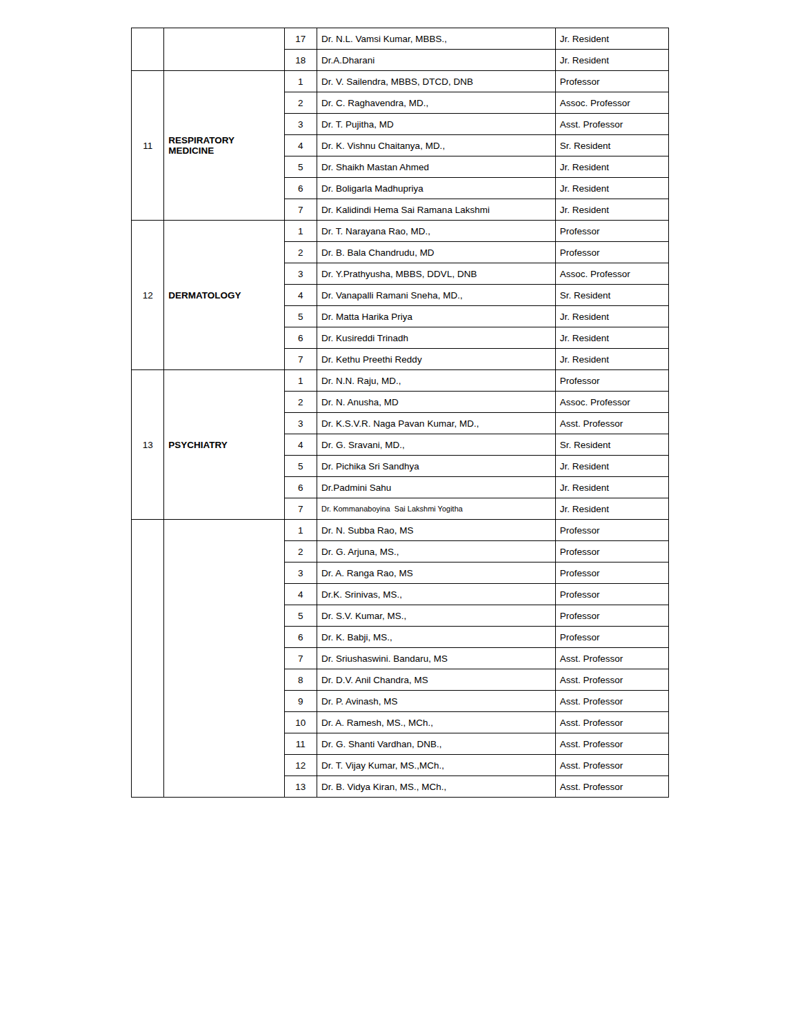| | | 17 | Dr. N.L. Vamsi Kumar, MBBS., | Jr. Resident |
| | | 18 | Dr.A.Dharani | Jr. Resident |
| 11 | RESPIRATORY MEDICINE | 1 | Dr. V. Sailendra, MBBS, DTCD, DNB | Professor |
| 2 | Dr. C. Raghavendra, MD., | Assoc. Professor |
| 3 | Dr. T. Pujitha, MD | Asst. Professor |
| 4 | Dr. K. Vishnu Chaitanya, MD., | Sr. Resident |
| 5 | Dr. Shaikh Mastan Ahmed | Jr. Resident |
| 6 | Dr. Boligarla Madhupriya | Jr. Resident |
| 7 | Dr. Kalidindi Hema Sai Ramana Lakshmi | Jr. Resident |
| 12 | DERMATOLOGY | 1 | Dr. T. Narayana Rao, MD., | Professor |
| 2 | Dr. B. Bala Chandrudu, MD | Professor |
| 3 | Dr. Y.Prathyusha, MBBS, DDVL, DNB | Assoc. Professor |
| 4 | Dr. Vanapalli Ramani Sneha, MD., | Sr. Resident |
| 5 | Dr. Matta Harika Priya | Jr. Resident |
| 6 | Dr. Kusireddi Trinadh | Jr. Resident |
| 7 | Dr. Kethu Preethi Reddy | Jr. Resident |
| 13 | PSYCHIATRY | 1 | Dr. N.N. Raju, MD., | Professor |
| 2 | Dr. N. Anusha, MD | Assoc. Professor |
| 3 | Dr. K.S.V.R. Naga Pavan Kumar, MD., | Asst. Professor |
| 4 | Dr. G. Sravani, MD., | Sr. Resident |
| 5 | Dr. Pichika Sri Sandhya | Jr. Resident |
| 6 | Dr.Padmini Sahu | Jr. Resident |
| 7 | Dr. Kommanaboyina Sai Lakshmi Yogitha | Jr. Resident |
| | | 1 | Dr. N. Subba Rao, MS | Professor |
| 2 | Dr. G. Arjuna, MS., | Professor |
| 3 | Dr. A. Ranga Rao, MS | Professor |
| 4 | Dr.K. Srinivas, MS., | Professor |
| 5 | Dr. S.V. Kumar, MS., | Professor |
| 6 | Dr. K. Babji, MS., | Professor |
| 7 | Dr. Sriushaswini. Bandaru, MS | Asst. Professor |
| 8 | Dr. D.V. Anil Chandra, MS | Asst. Professor |
| 9 | Dr. P. Avinash, MS | Asst. Professor |
| 10 | Dr. A. Ramesh, MS., MCh., | Asst. Professor |
| 11 | Dr. G. Shanti Vardhan, DNB., | Asst. Professor |
| 12 | Dr. T. Vijay Kumar, MS.,MCh., | Asst. Professor |
| 13 | Dr. B. Vidya Kiran, MS., MCh., | Asst. Professor |